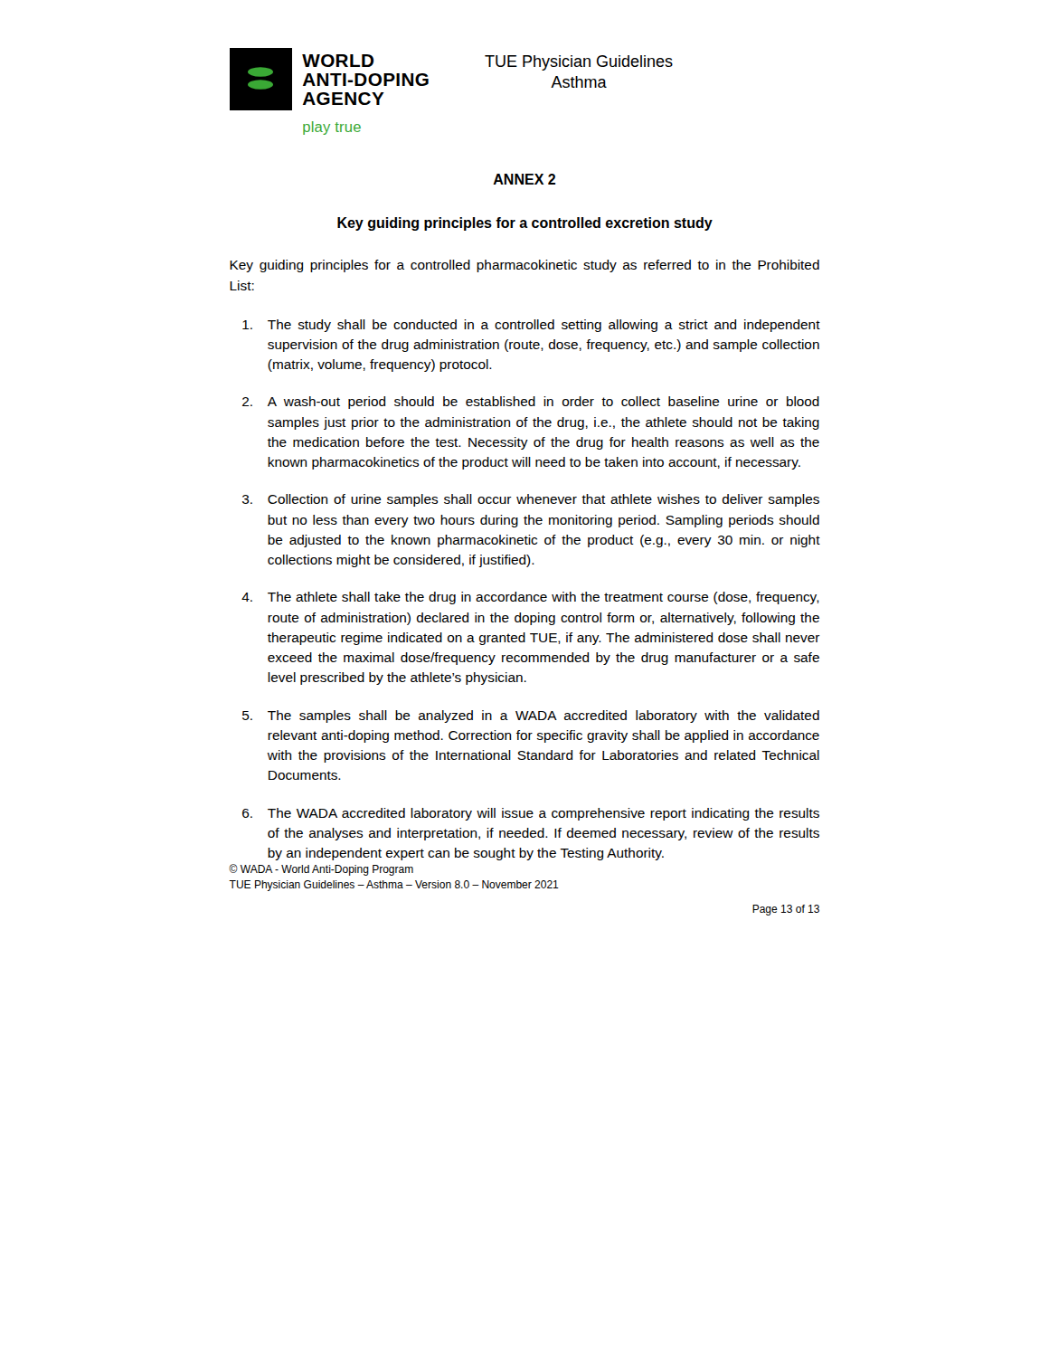WORLD ANTI-DOPING AGENCY
play true
TUE Physician Guidelines
Asthma
ANNEX 2
Key guiding principles for a controlled excretion study
Key guiding principles for a controlled pharmacokinetic study as referred to in the Prohibited List:
The study shall be conducted in a controlled setting allowing a strict and independent supervision of the drug administration (route, dose, frequency, etc.) and sample collection (matrix, volume, frequency) protocol.
A wash-out period should be established in order to collect baseline urine or blood samples just prior to the administration of the drug, i.e., the athlete should not be taking the medication before the test. Necessity of the drug for health reasons as well as the known pharmacokinetics of the product will need to be taken into account, if necessary.
Collection of urine samples shall occur whenever that athlete wishes to deliver samples but no less than every two hours during the monitoring period. Sampling periods should be adjusted to the known pharmacokinetic of the product (e.g., every 30 min. or night collections might be considered, if justified).
The athlete shall take the drug in accordance with the treatment course (dose, frequency, route of administration) declared in the doping control form or, alternatively, following the therapeutic regime indicated on a granted TUE, if any. The administered dose shall never exceed the maximal dose/frequency recommended by the drug manufacturer or a safe level prescribed by the athlete’s physician.
The samples shall be analyzed in a WADA accredited laboratory with the validated relevant anti-doping method. Correction for specific gravity shall be applied in accordance with the provisions of the International Standard for Laboratories and related Technical Documents.
The WADA accredited laboratory will issue a comprehensive report indicating the results of the analyses and interpretation, if needed. If deemed necessary, review of the results by an independent expert can be sought by the Testing Authority.
© WADA - World Anti-Doping Program
TUE Physician Guidelines – Asthma – Version 8.0 – November 2021
Page 13 of 13